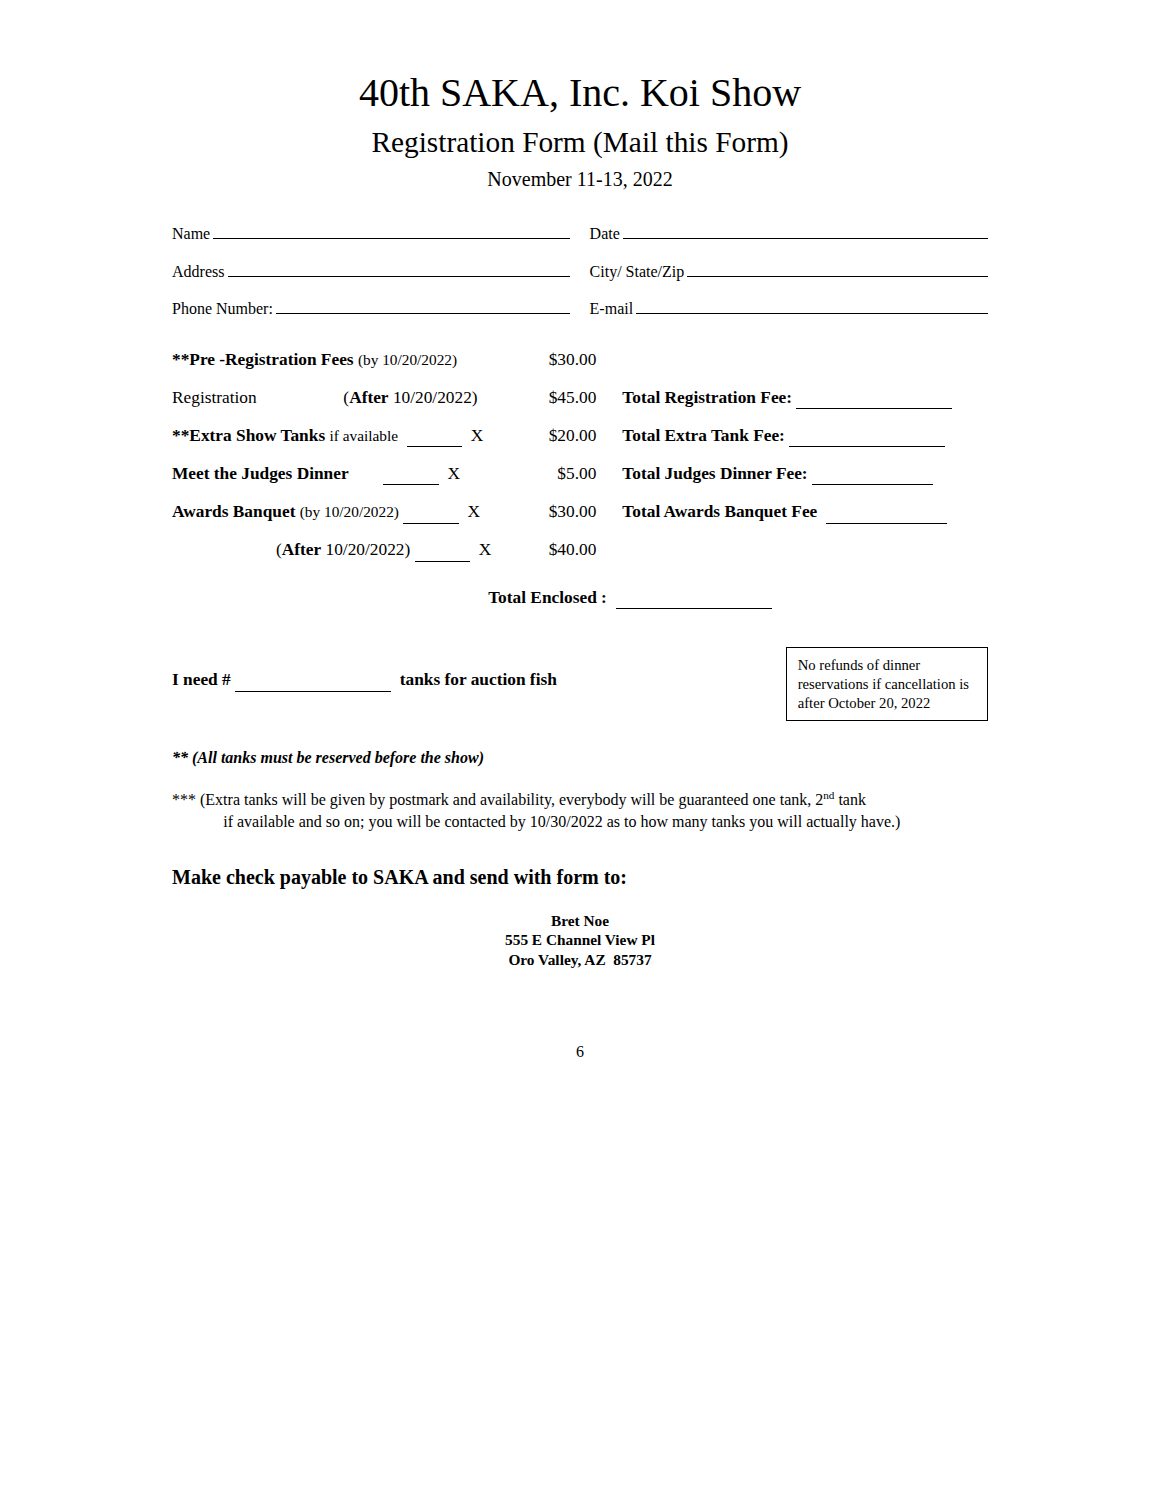40th SAKA, Inc. Koi Show
Registration Form (Mail this Form)
November 11-13, 2022
Name
Date
Address
City/ State/Zip
Phone Number:
E-mail
**Pre -Registration Fees (by 10/20/2022) $30.00
Registration (After 10/20/2022) $45.00
Total Registration Fee:
**Extra Show Tanks if available X $20.00
Total Extra Tank Fee:
Meet the Judges Dinner X $5.00
Total Judges Dinner Fee:
Awards Banquet (by 10/20/2022) X $30.00
Total Awards Banquet Fee
(After 10/20/2022) X $40.00
Total Enclosed :
I need # tanks for auction fish
No refunds of dinner reservations if cancellation is after October 20, 2022
** (All tanks must be reserved before the show)
*** (Extra tanks will be given by postmark and availability, everybody will be guaranteed one tank, 2nd tank if available and so on; you will be contacted by 10/30/2022 as to how many tanks you will actually have.)
Make check payable to SAKA and send with form to:
Bret Noe
555 E Channel View Pl
Oro Valley, AZ 85737
6